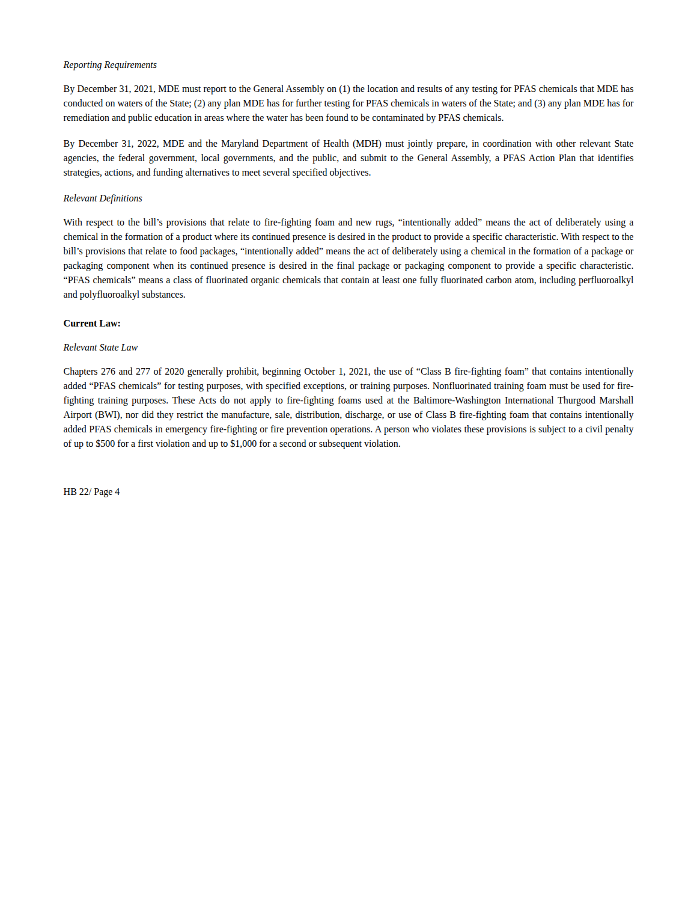Reporting Requirements
By December 31, 2021, MDE must report to the General Assembly on (1) the location and results of any testing for PFAS chemicals that MDE has conducted on waters of the State; (2) any plan MDE has for further testing for PFAS chemicals in waters of the State; and (3) any plan MDE has for remediation and public education in areas where the water has been found to be contaminated by PFAS chemicals.
By December 31, 2022, MDE and the Maryland Department of Health (MDH) must jointly prepare, in coordination with other relevant State agencies, the federal government, local governments, and the public, and submit to the General Assembly, a PFAS Action Plan that identifies strategies, actions, and funding alternatives to meet several specified objectives.
Relevant Definitions
With respect to the bill’s provisions that relate to fire-fighting foam and new rugs, “intentionally added” means the act of deliberately using a chemical in the formation of a product where its continued presence is desired in the product to provide a specific characteristic. With respect to the bill’s provisions that relate to food packages, “intentionally added” means the act of deliberately using a chemical in the formation of a package or packaging component when its continued presence is desired in the final package or packaging component to provide a specific characteristic. “PFAS chemicals” means a class of fluorinated organic chemicals that contain at least one fully fluorinated carbon atom, including perfluoroalkyl and polyfluoroalkyl substances.
Current Law:
Relevant State Law
Chapters 276 and 277 of 2020 generally prohibit, beginning October 1, 2021, the use of “Class B fire-fighting foam” that contains intentionally added “PFAS chemicals” for testing purposes, with specified exceptions, or training purposes. Nonfluorinated training foam must be used for fire-fighting training purposes. These Acts do not apply to fire-fighting foams used at the Baltimore-Washington International Thurgood Marshall Airport (BWI), nor did they restrict the manufacture, sale, distribution, discharge, or use of Class B fire-fighting foam that contains intentionally added PFAS chemicals in emergency fire-fighting or fire prevention operations. A person who violates these provisions is subject to a civil penalty of up to $500 for a first violation and up to $1,000 for a second or subsequent violation.
HB 22/ Page 4